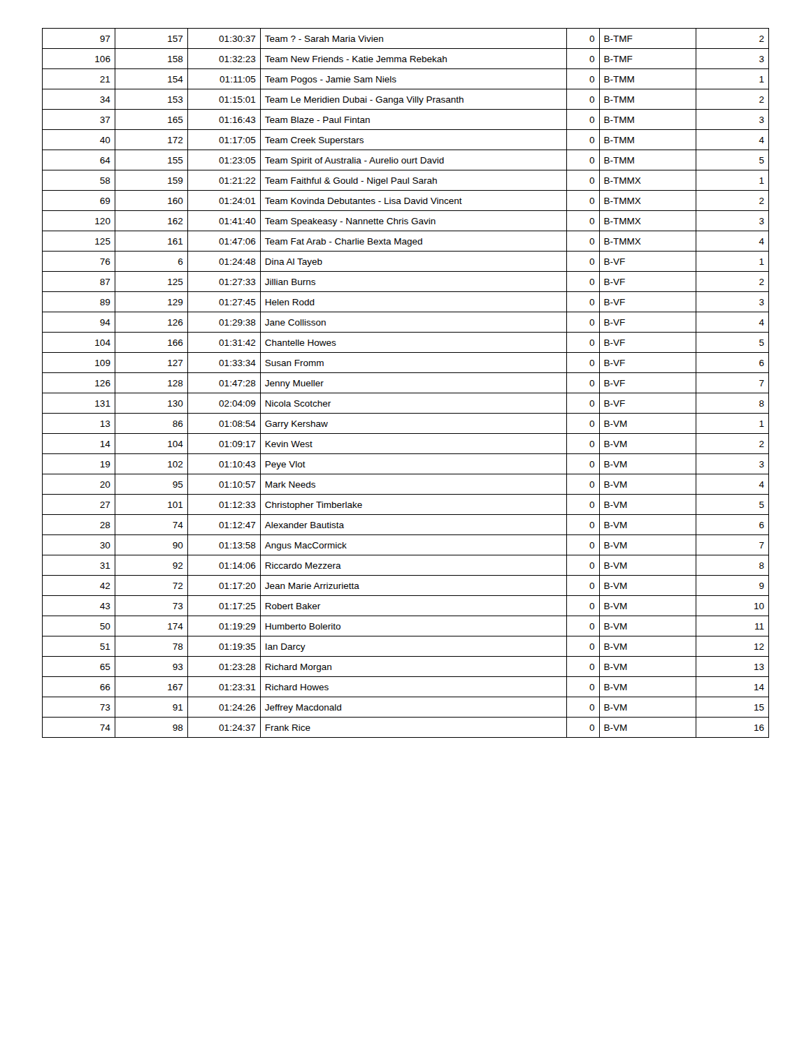| 97 | 157 | 01:30:37 | Team ? - Sarah Maria Vivien | 0 | B-TMF | 2 |
| 106 | 158 | 01:32:23 | Team New Friends - Katie Jemma Rebekah | 0 | B-TMF | 3 |
| 21 | 154 | 01:11:05 | Team Pogos - Jamie Sam Niels | 0 | B-TMM | 1 |
| 34 | 153 | 01:15:01 | Team Le Meridien Dubai - Ganga Villy Prasanth | 0 | B-TMM | 2 |
| 37 | 165 | 01:16:43 | Team Blaze - Paul Fintan | 0 | B-TMM | 3 |
| 40 | 172 | 01:17:05 | Team Creek Superstars | 0 | B-TMM | 4 |
| 64 | 155 | 01:23:05 | Team Spirit of Australia - Aurelio ourt David | 0 | B-TMM | 5 |
| 58 | 159 | 01:21:22 | Team Faithful & Gould - Nigel Paul Sarah | 0 | B-TMMX | 1 |
| 69 | 160 | 01:24:01 | Team Kovinda Debutantes - Lisa David Vincent | 0 | B-TMMX | 2 |
| 120 | 162 | 01:41:40 | Team Speakeasy - Nannette Chris Gavin | 0 | B-TMMX | 3 |
| 125 | 161 | 01:47:06 | Team Fat Arab - Charlie Bexta Maged | 0 | B-TMMX | 4 |
| 76 | 6 | 01:24:48 | Dina Al Tayeb | 0 | B-VF | 1 |
| 87 | 125 | 01:27:33 | Jillian Burns | 0 | B-VF | 2 |
| 89 | 129 | 01:27:45 | Helen Rodd | 0 | B-VF | 3 |
| 94 | 126 | 01:29:38 | Jane Collisson | 0 | B-VF | 4 |
| 104 | 166 | 01:31:42 | Chantelle Howes | 0 | B-VF | 5 |
| 109 | 127 | 01:33:34 | Susan Fromm | 0 | B-VF | 6 |
| 126 | 128 | 01:47:28 | Jenny Mueller | 0 | B-VF | 7 |
| 131 | 130 | 02:04:09 | Nicola Scotcher | 0 | B-VF | 8 |
| 13 | 86 | 01:08:54 | Garry Kershaw | 0 | B-VM | 1 |
| 14 | 104 | 01:09:17 | Kevin West | 0 | B-VM | 2 |
| 19 | 102 | 01:10:43 | Peye Vlot | 0 | B-VM | 3 |
| 20 | 95 | 01:10:57 | Mark Needs | 0 | B-VM | 4 |
| 27 | 101 | 01:12:33 | Christopher Timberlake | 0 | B-VM | 5 |
| 28 | 74 | 01:12:47 | Alexander Bautista | 0 | B-VM | 6 |
| 30 | 90 | 01:13:58 | Angus MacCormick | 0 | B-VM | 7 |
| 31 | 92 | 01:14:06 | Riccardo Mezzera | 0 | B-VM | 8 |
| 42 | 72 | 01:17:20 | Jean Marie Arrizurietta | 0 | B-VM | 9 |
| 43 | 73 | 01:17:25 | Robert Baker | 0 | B-VM | 10 |
| 50 | 174 | 01:19:29 | Humberto Bolerito | 0 | B-VM | 11 |
| 51 | 78 | 01:19:35 | Ian Darcy | 0 | B-VM | 12 |
| 65 | 93 | 01:23:28 | Richard Morgan | 0 | B-VM | 13 |
| 66 | 167 | 01:23:31 | Richard Howes | 0 | B-VM | 14 |
| 73 | 91 | 01:24:26 | Jeffrey Macdonald | 0 | B-VM | 15 |
| 74 | 98 | 01:24:37 | Frank Rice | 0 | B-VM | 16 |